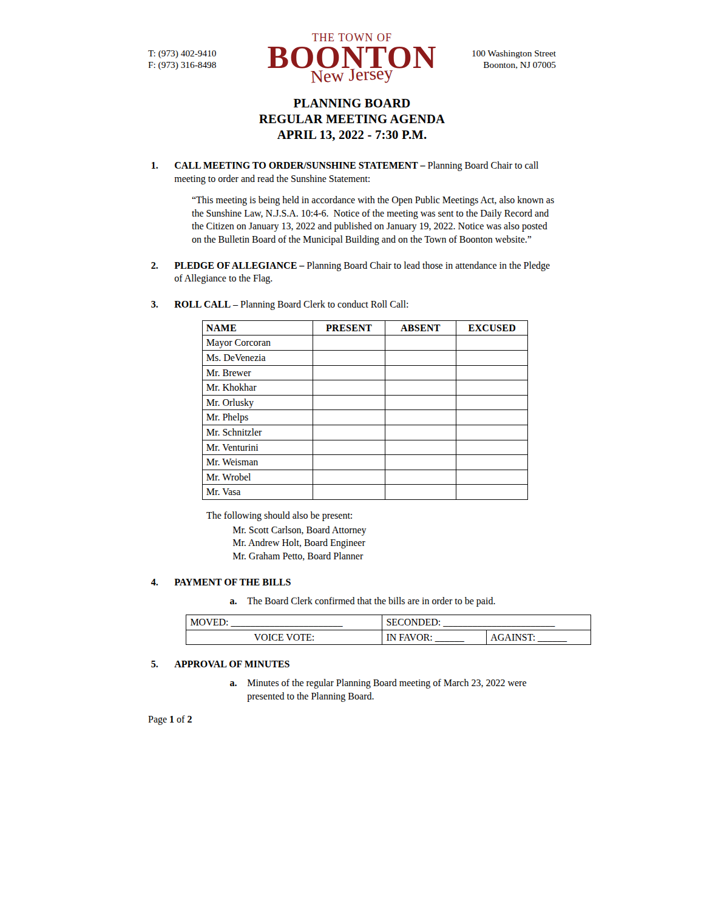T: (973) 402-9410
F: (973) 316-8498
The Town of
Boonton
New Jersey
100 Washington Street
Boonton, NJ 07005
PLANNING BOARD REGULAR MEETING AGENDA APRIL 13, 2022 - 7:30 P.M.
CALL MEETING TO ORDER/SUNSHINE STATEMENT – Planning Board Chair to call meeting to order and read the Sunshine Statement:
“This meeting is being held in accordance with the Open Public Meetings Act, also known as the Sunshine Law, N.J.S.A. 10:4-6. Notice of the meeting was sent to the Daily Record and the Citizen on January 13, 2022 and published on January 19, 2022. Notice was also posted on the Bulletin Board of the Municipal Building and on the Town of Boonton website.”
PLEDGE OF ALLEGIANCE – Planning Board Chair to lead those in attendance in the Pledge of Allegiance to the Flag.
ROLL CALL – Planning Board Clerk to conduct Roll Call:
| NAME | PRESENT | ABSENT | EXCUSED |
| --- | --- | --- | --- |
| Mayor Corcoran | | | |
| Ms. DeVenezia | | | |
| Mr. Brewer | | | |
| Mr. Khokhar | | | |
| Mr. Orlusky | | | |
| Mr. Phelps | | | |
| Mr. Schnitzler | | | |
| Mr. Venturini | | | |
| Mr. Weisman | | | |
| Mr. Wrobel | | | |
| Mr. Vasa | | | |
The following should also be present:
Mr. Scott Carlson, Board Attorney
Mr. Andrew Holt, Board Engineer
Mr. Graham Petto, Board Planner
PAYMENT OF THE BILLS
The Board Clerk confirmed that the bills are in order to be paid.
| MOVED: _______________________ | SECONDED: _______________________ |
| VOICE VOTE: | IN FAVOR: ______ | AGAINST: ______ |
APPROVAL OF MINUTES
Minutes of the regular Planning Board meeting of March 23, 2022 were presented to the Planning Board.
Page 1 of 2